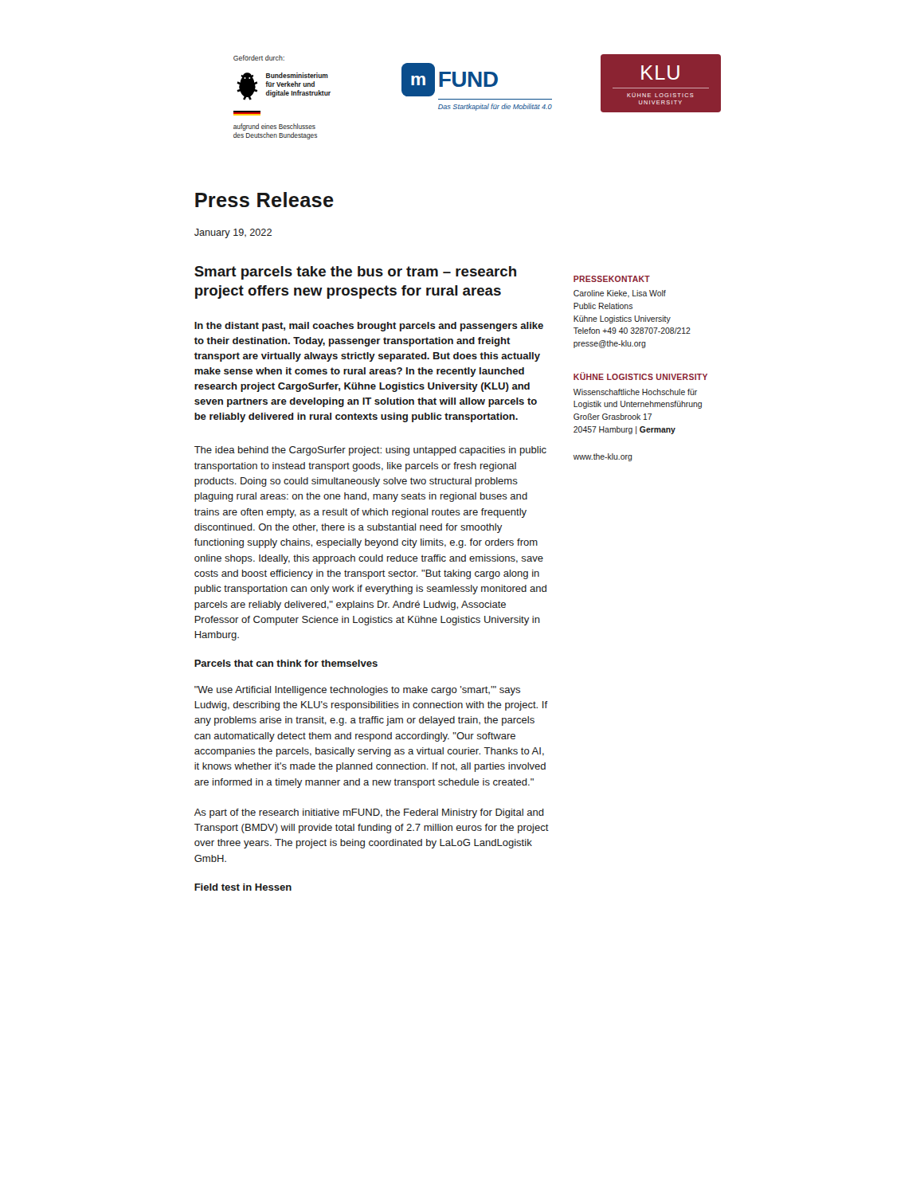Gefördert durch:
Bundesministerium
für Verkehr und
digitale Infrastruktur
aufgrund eines Beschlusses
des Deutschen Bundestages
FUND
Das Startkapital für die Mobilität 4.0
KLU
KÜHNE LOGISTICS UNIVERSITY
Press Release
January 19, 2022
Smart parcels take the bus or tram – research project offers new prospects for rural areas
In the distant past, mail coaches brought parcels and passengers alike to their destination. Today, passenger transportation and freight transport are virtually always strictly separated. But does this actually make sense when it comes to rural areas? In the recently launched research project CargoSurfer, Kühne Logistics University (KLU) and seven partners are developing an IT solution that will allow parcels to be reliably delivered in rural contexts using public transportation.
The idea behind the CargoSurfer project: using untapped capacities in public transportation to instead transport goods, like parcels or fresh regional products. Doing so could simultaneously solve two structural problems plaguing rural areas: on the one hand, many seats in regional buses and trains are often empty, as a result of which regional routes are frequently discontinued. On the other, there is a substantial need for smoothly functioning supply chains, especially beyond city limits, e.g. for orders from online shops. Ideally, this approach could reduce traffic and emissions, save costs and boost efficiency in the transport sector. "But taking cargo along in public transportation can only work if everything is seamlessly monitored and parcels are reliably delivered," explains Dr. André Ludwig, Associate Professor of Computer Science in Logistics at Kühne Logistics University in Hamburg.
Parcels that can think for themselves
"We use Artificial Intelligence technologies to make cargo 'smart,'" says Ludwig, describing the KLU's responsibilities in connection with the project. If any problems arise in transit, e.g. a traffic jam or delayed train, the parcels can automatically detect them and respond accordingly. "Our software accompanies the parcels, basically serving as a virtual courier. Thanks to AI, it knows whether it's made the planned connection. If not, all parties involved are informed in a timely manner and a new transport schedule is created."
As part of the research initiative mFUND, the Federal Ministry for Digital and Transport (BMDV) will provide total funding of 2.7 million euros for the project over three years. The project is being coordinated by LaLoG LandLogistik GmbH.
Field test in Hessen
PRESSEKONTAKT
Caroline Kieke, Lisa Wolf
Public Relations
Kühne Logistics University
Telefon +49 40 328707-208/212
presse@the-klu.org
KÜHNE LOGISTICS UNIVERSITY
Wissenschaftliche Hochschule für
Logistik und Unternehmensführung
Großer Grasbrook 17
20457 Hamburg | Germany
www.the-klu.org